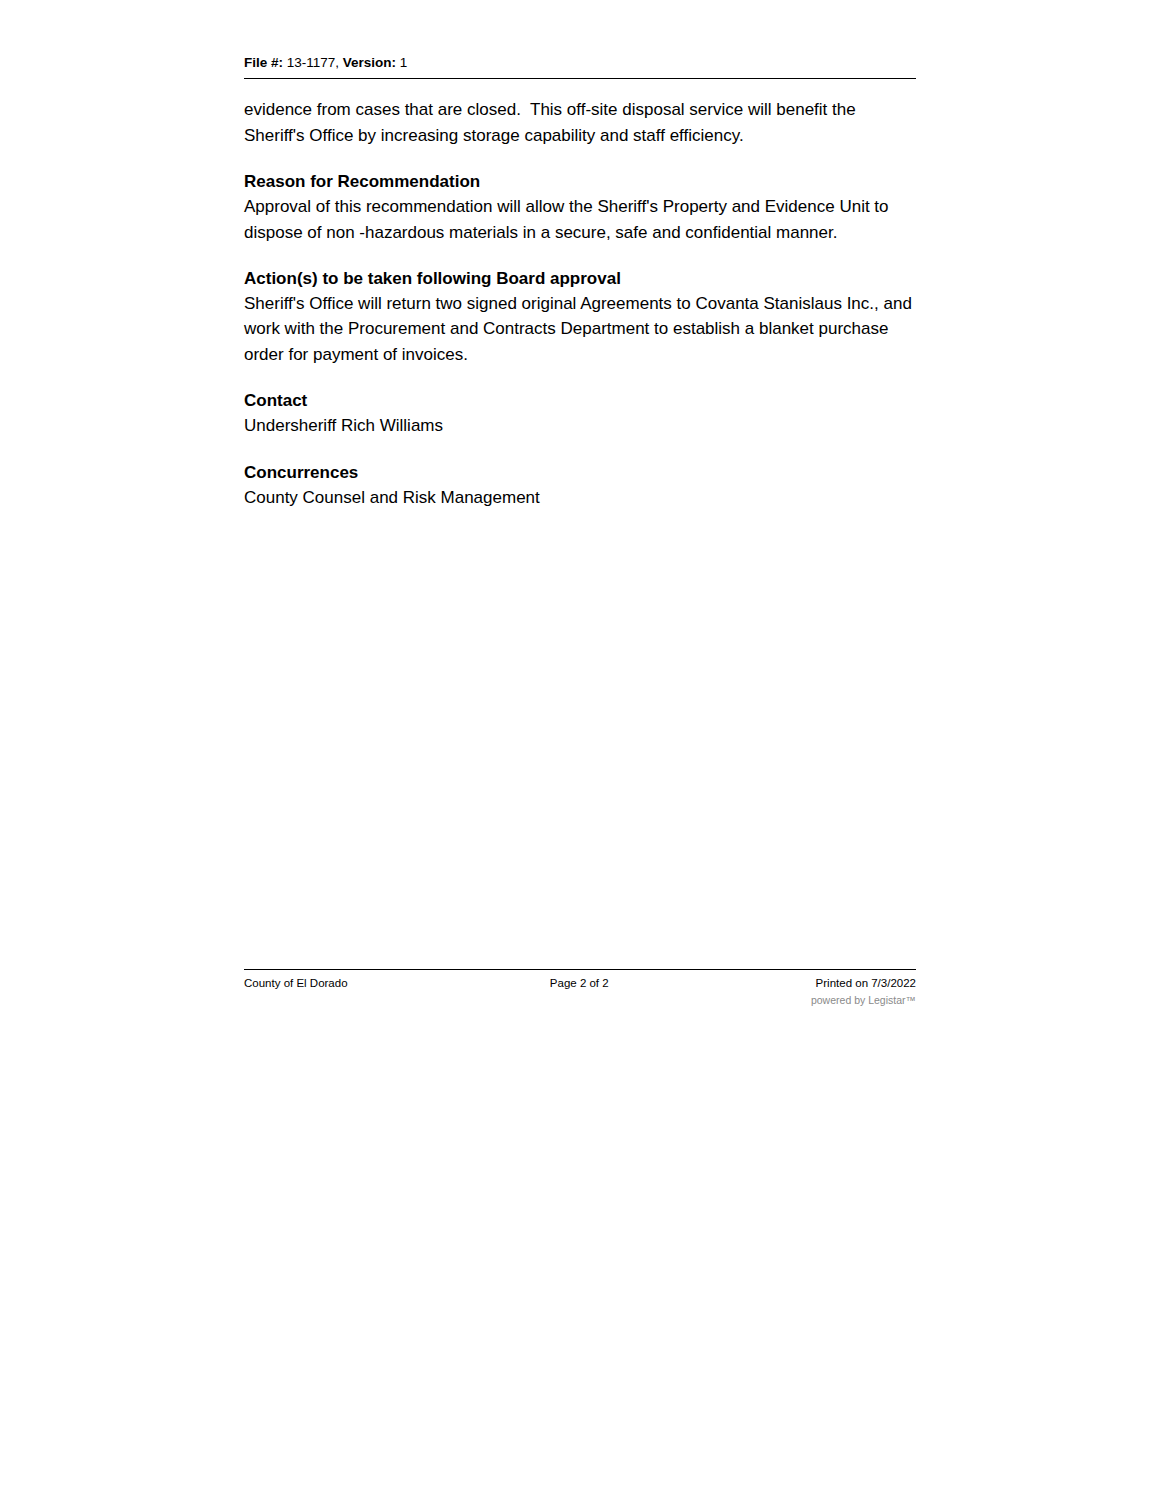File #: 13-1177, Version: 1
evidence from cases that are closed. This off-site disposal service will benefit the Sheriff's Office by increasing storage capability and staff efficiency.
Reason for Recommendation
Approval of this recommendation will allow the Sheriff's Property and Evidence Unit to dispose of non -hazardous materials in a secure, safe and confidential manner.
Action(s) to be taken following Board approval
Sheriff's Office will return two signed original Agreements to Covanta Stanislaus Inc., and work with the Procurement and Contracts Department to establish a blanket purchase order for payment of invoices.
Contact
Undersheriff Rich Williams
Concurrences
County Counsel and Risk Management
County of El Dorado
Page 2 of 2
Printed on 7/3/2022 powered by Legistar™